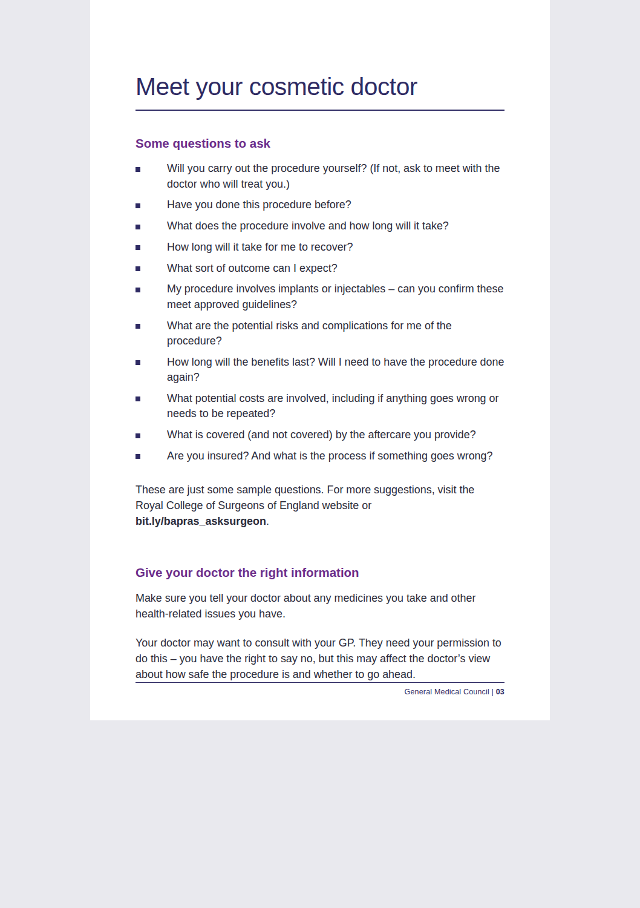Meet your cosmetic doctor
Some questions to ask
Will you carry out the procedure yourself? (If not, ask to meet with the doctor who will treat you.)
Have you done this procedure before?
What does the procedure involve and how long will it take?
How long will it take for me to recover?
What sort of outcome can I expect?
My procedure involves implants or injectables – can you confirm these meet approved guidelines?
What are the potential risks and complications for me of the procedure?
How long will the benefits last? Will I need to have the procedure done again?
What potential costs are involved, including if anything goes wrong or needs to be repeated?
What is covered (and not covered) by the aftercare you provide?
Are you insured? And what is the process if something goes wrong?
These are just some sample questions. For more suggestions, visit the Royal College of Surgeons of England website or bit.ly/bapras_asksurgeon.
Give your doctor the right information
Make sure you tell your doctor about any medicines you take and other health-related issues you have.
Your doctor may want to consult with your GP. They need your permission to do this – you have the right to say no, but this may affect the doctor’s view about how safe the procedure is and whether to go ahead.
General Medical Council | 03